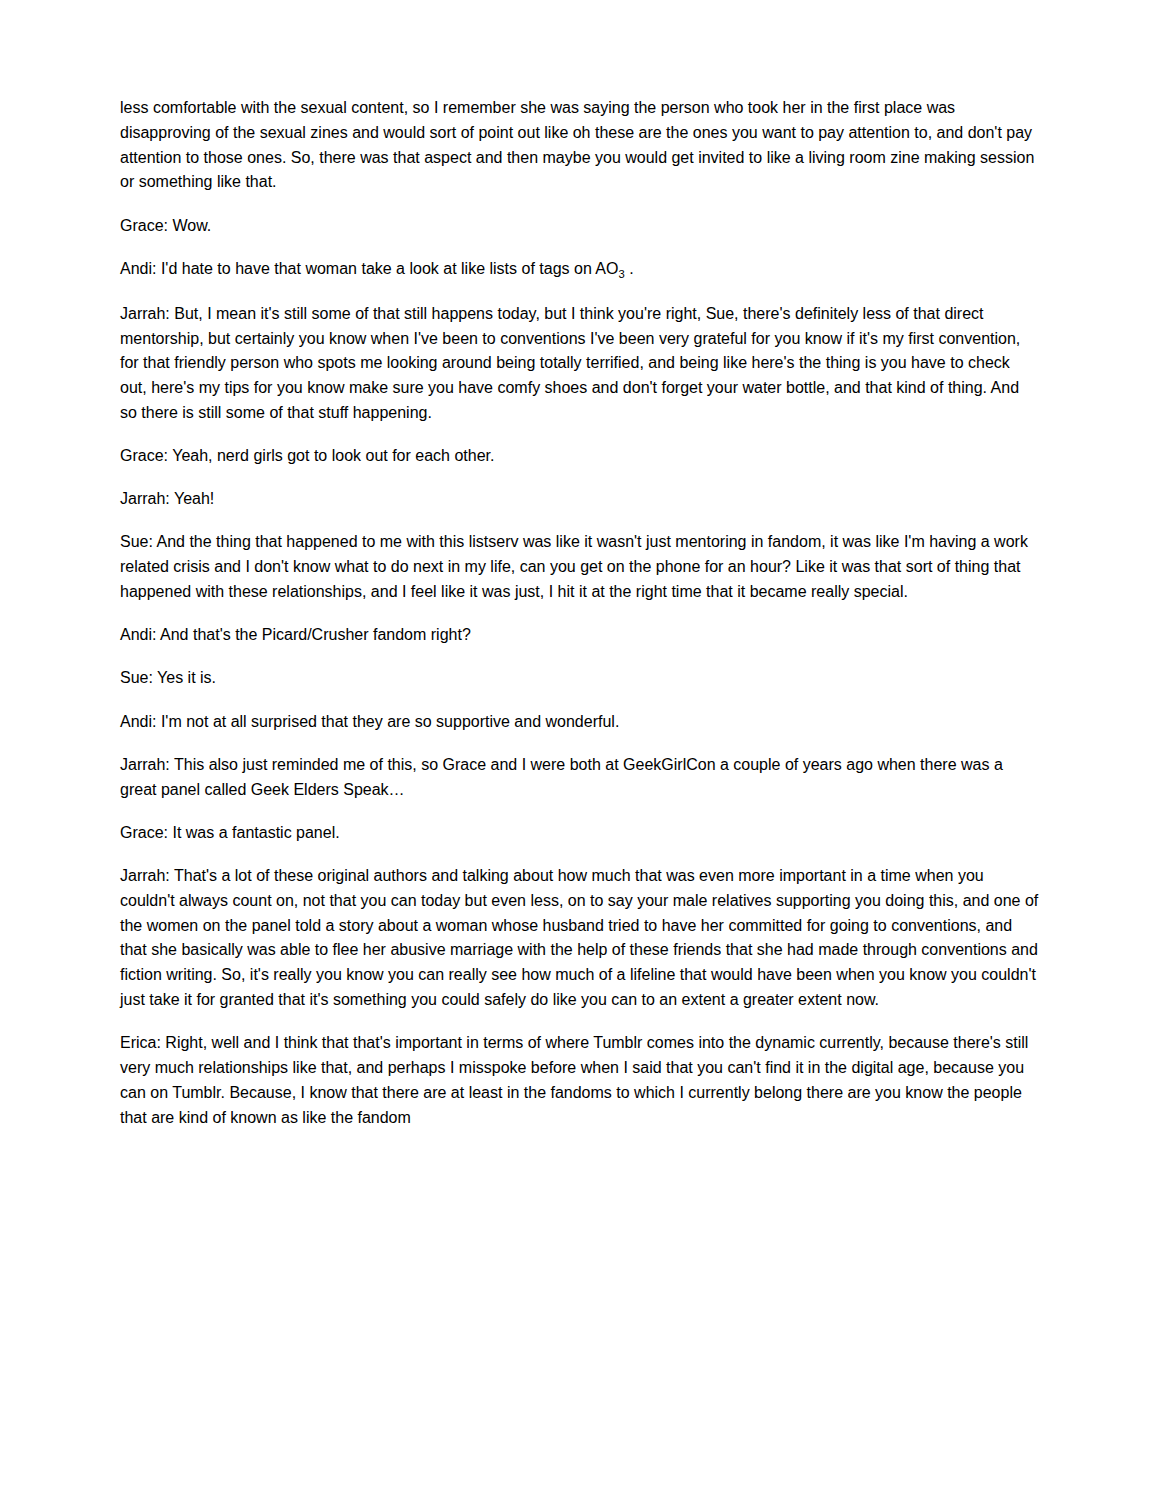less comfortable with the sexual content, so I remember she was saying the person who took her in the first place was disapproving of the sexual zines and would sort of point out like oh these are the ones you want to pay attention to, and don't pay attention to those ones. So, there was that aspect and then maybe you would get invited to like a living room zine making session or something like that.
Grace: Wow.
Andi: I'd hate to have that woman take a look at like lists of tags on AO3 .
Jarrah: But, I mean it's still some of that still happens today, but I think you're right, Sue, there's definitely less of that direct mentorship, but certainly you know when I've been to conventions I've been very grateful for you know if it's my first convention, for that friendly person who spots me looking around being totally terrified, and being like here's the thing is you have to check out, here's my tips for you know make sure you have comfy shoes and don't forget your water bottle, and that kind of thing. And so there is still some of that stuff happening.
Grace: Yeah, nerd girls got to look out for each other.
Jarrah: Yeah!
Sue: And the thing that happened to me with this listserv was like it wasn't just mentoring in fandom, it was like I'm having a work related crisis and I don't know what to do next in my life, can you get on the phone for an hour? Like it was that sort of thing that happened with these relationships, and I feel like it was just, I hit it at the right time that it became really special.
Andi: And that's the Picard/Crusher fandom right?
Sue: Yes it is.
Andi: I'm not at all surprised that they are so supportive and wonderful.
Jarrah: This also just reminded me of this, so Grace and I were both at GeekGirlCon a couple of years ago when there was a great panel called Geek Elders Speak…
Grace: It was a fantastic panel.
Jarrah: That's a lot of these original authors and talking about how much that was even more important in a time when you couldn't always count on, not that you can today but even less, on to say your male relatives supporting you doing this, and one of the women on the panel told a story about a woman whose husband tried to have her committed for going to conventions, and that she basically was able to flee her abusive marriage with the help of these friends that she had made through conventions and fiction writing. So, it's really you know you can really see how much of a lifeline that would have been when you know you couldn't just take it for granted that it's something you could safely do like you can to an extent a greater extent now.
Erica: Right, well and I think that that's important in terms of where Tumblr comes into the dynamic currently, because there's still very much relationships like that, and perhaps I misspoke before when I said that you can't find it in the digital age, because you can on Tumblr. Because, I know that there are at least in the fandoms to which I currently belong there are you know the people that are kind of known as like the fandom